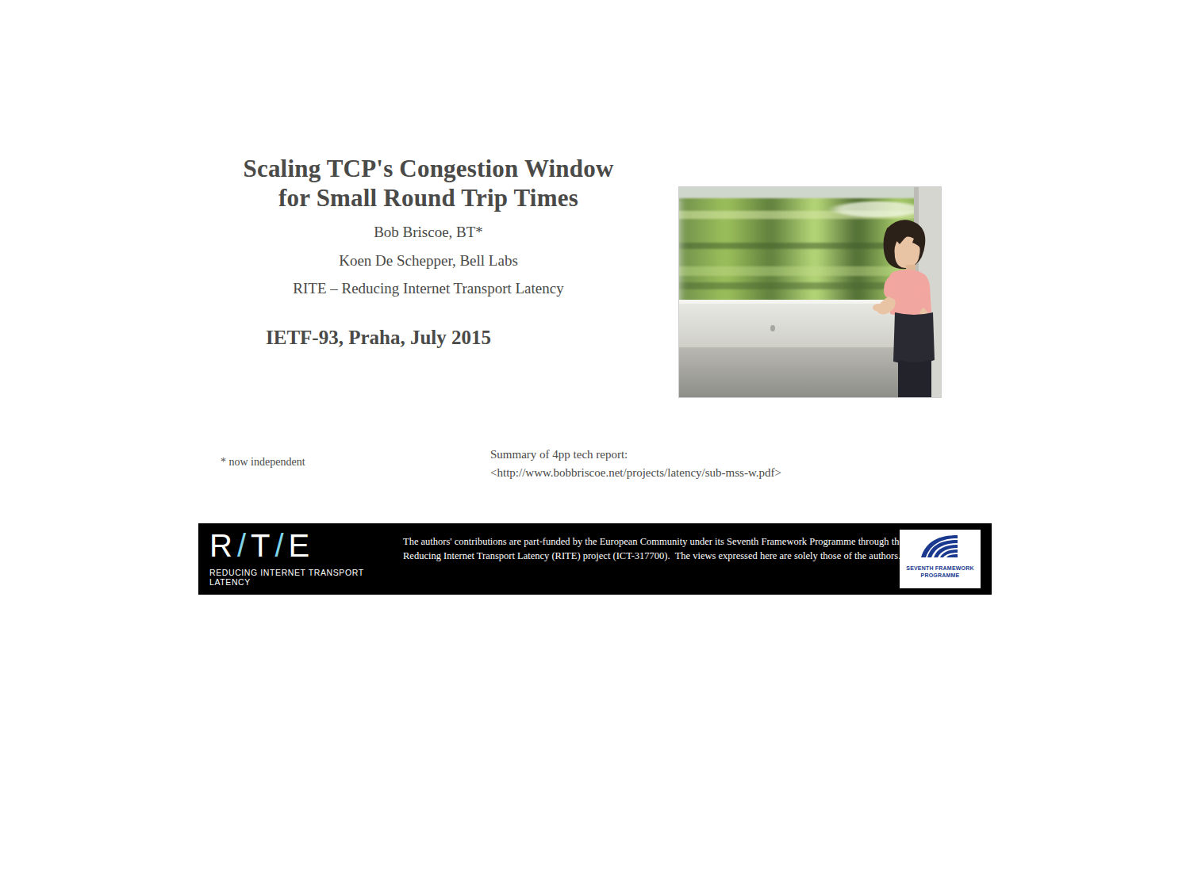Scaling TCP's Congestion Window for Small Round Trip Times
Bob Briscoe, BT*
Koen De Schepper, Bell Labs
RITE – Reducing Internet Transport Latency
IETF-93, Praha, July 2015
* now independent
Summary of 4pp tech report:
<http://www.bobbriscoe.net/projects/latency/sub-mss-w.pdf>
R/T/E
Reducing Internet Transport Latency
The authors' contributions are part-funded by the European Community under its Seventh Framework Programme through the Reducing Internet Transport Latency (RITE) project (ICT-317700). The views expressed here are solely those of the authors.
SEVENTH FRAMEWORK
PROGRAMME